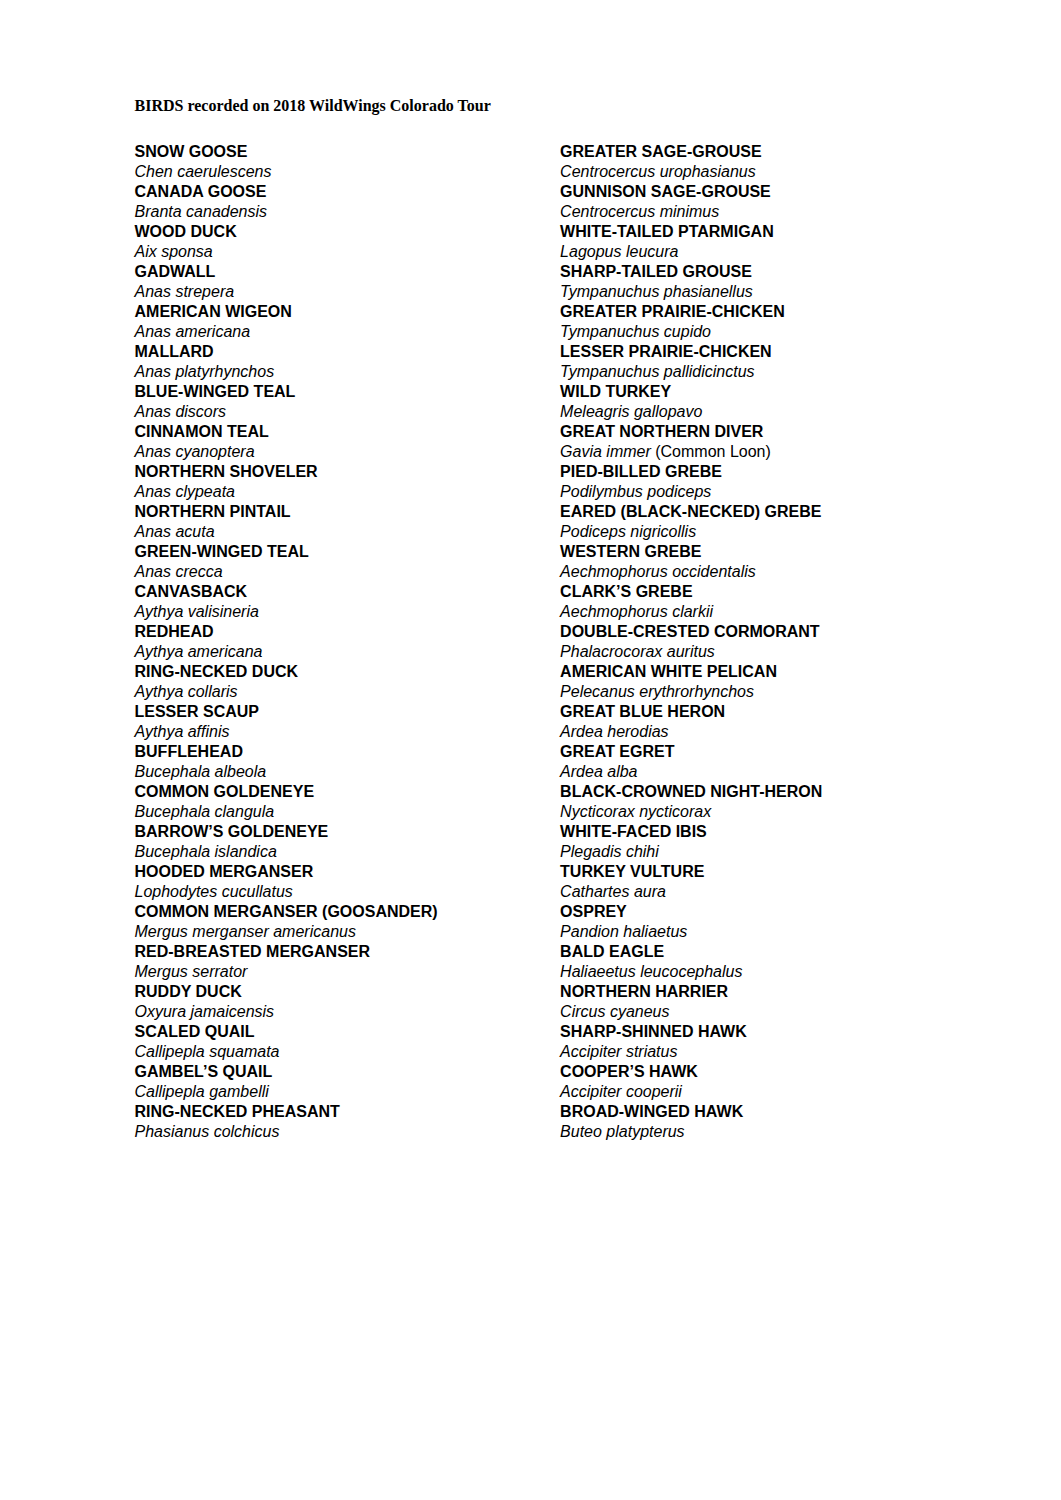BIRDS recorded on 2018 WildWings Colorado Tour
Snow Goose
Chen caerulescens
Canada Goose
Branta canadensis
Wood Duck
Aix sponsa
Gadwall
Anas strepera
American Wigeon
Anas americana
Mallard
Anas platyrhynchos
Blue-winged Teal
Anas discors
Cinnamon Teal
Anas cyanoptera
Northern Shoveler
Anas clypeata
Northern Pintail
Anas acuta
Green-winged Teal
Anas crecca
Canvasback
Aythya valisineria
Redhead
Aythya americana
Ring-necked Duck
Aythya collaris
Lesser Scaup
Aythya affinis
Bufflehead
Bucephala albeola
Common Goldeneye
Bucephala clangula
Barrow’s Goldeneye
Bucephala islandica
Hooded Merganser
Lophodytes cucullatus
Common Merganser (Goosander)
Mergus merganser americanus
Red-breasted Merganser
Mergus serrator
Ruddy Duck
Oxyura jamaicensis
Scaled Quail
Callipepla squamata
Gambel’s Quail
Callipepla gambelli
Ring-necked Pheasant
Phasianus colchicus
Greater Sage-Grouse
Centrocercus urophasianus
Gunnison Sage-Grouse
Centrocercus minimus
White-tailed Ptarmigan
Lagopus leucura
Sharp-tailed Grouse
Tympanuchus phasianellus
Greater Prairie-Chicken
Tympanuchus cupido
Lesser Prairie-Chicken
Tympanuchus pallidicinctus
Wild Turkey
Meleagris gallopavo
Great Northern Diver
Gavia immer (Common Loon)
Pied-billed Grebe
Podilymbus podiceps
Eared (Black-necked) Grebe
Podiceps nigricollis
Western Grebe
Aechmophorus occidentalis
Clark’s Grebe
Aechmophorus clarkii
Double-crested Cormorant
Phalacrocorax auritus
American White Pelican
Pelecanus erythrorhynchos
Great Blue Heron
Ardea herodias
Great Egret
Ardea alba
Black-crowned Night-Heron
Nycticorax nycticorax
White-faced Ibis
Plegadis chihi
Turkey Vulture
Cathartes aura
Osprey
Pandion haliaetus
Bald Eagle
Haliaeetus leucocephalus
Northern Harrier
Circus cyaneus
Sharp-shinned Hawk
Accipiter striatus
Cooper’s Hawk
Accipiter cooperii
Broad-winged Hawk
Buteo platypterus